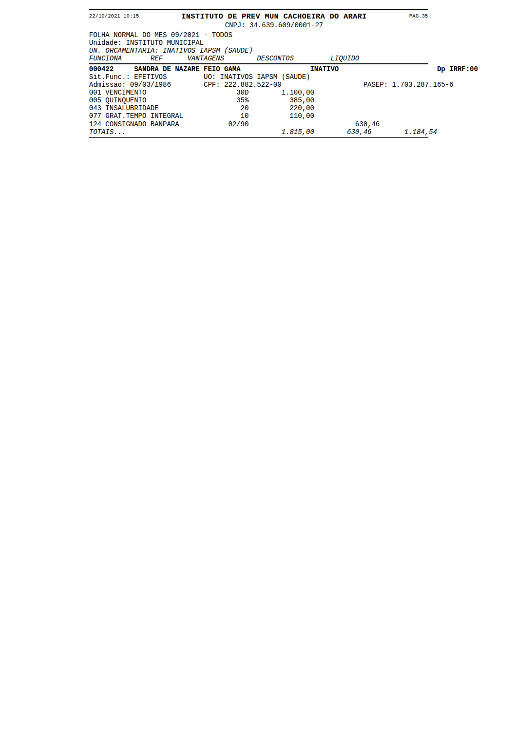22/10/2021 10:15
INSTITUTO DE PREV MUN CACHOEIRA DO ARARI
CNPJ: 34.639.609/0001-27
PAG.35
FOLHA NORMAL DO MES 09/2021 - TODOS Unidade: INSTITUTO MUNICIPAL UN. ORCAMENTARIA: INATIVOS IAPSM (SAUDE)
FUNCIONA REF VANTAGENS DESCONTOS LIQUIDO
000422 SANDRA DE NAZARE FEIO GAMA INATIVO Dp IRRF:00 Sit.Func.: EFETIVOS UO: INATIVOS IAPSM (SAUDE) Admissao: 09/03/1986 CPF: 222.882.522-00 PASEP: 1.703.287.165-6 001 VENCIMENTO 30D 1.100,00 005 QUINQUENIO 35% 385,00 043 INSALUBRIDADE 20 220,00 077 GRAT.TEMPO INTEGRAL 10 110,00 124 CONSIGNADO BANPARA 02/90 630,46 TOTAIS... 1.815,00 630,46 1.184,54